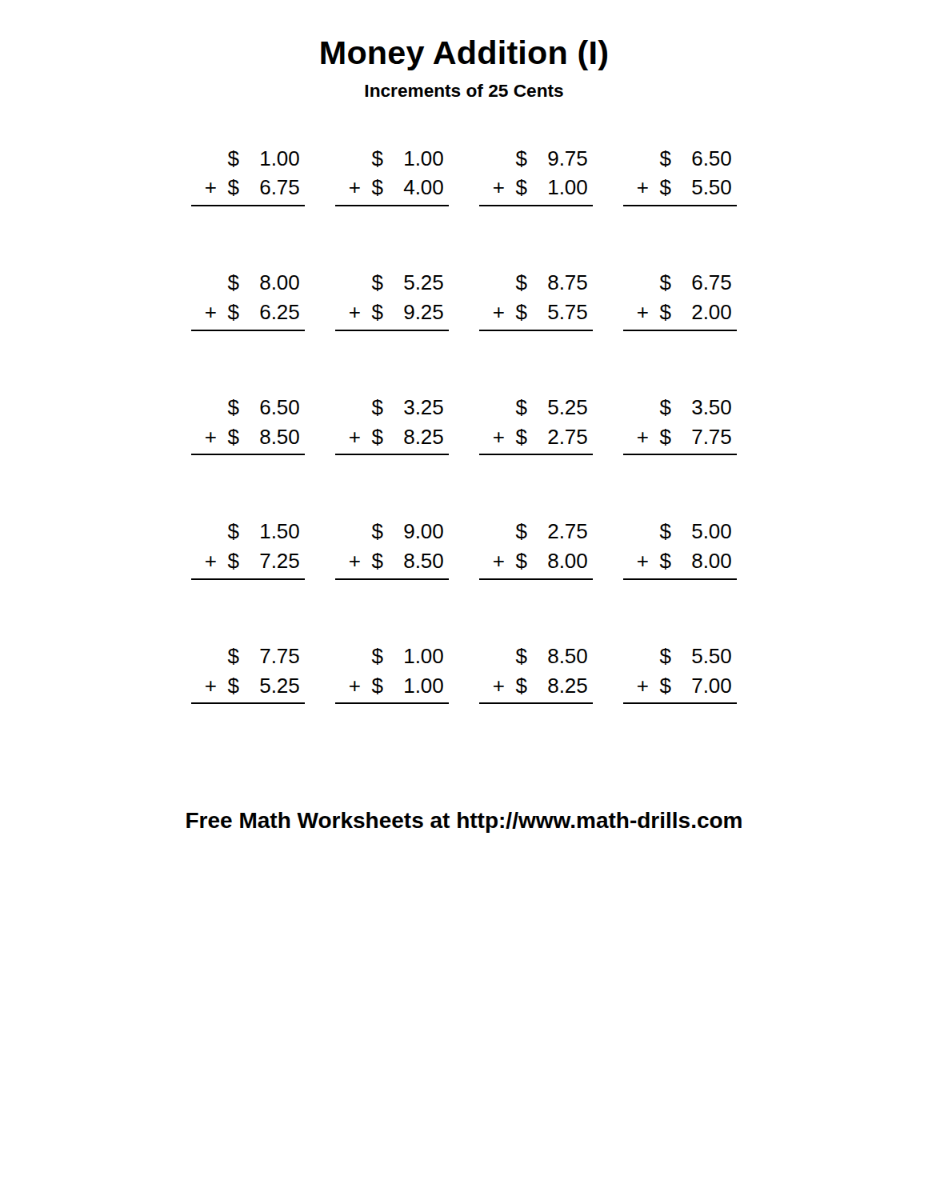Money Addition (I)
Increments of 25 Cents
| $ 1.00 + $ 6.75 | $ 1.00 + $ 4.00 | $ 9.75 + $ 1.00 | $ 6.50 + $ 5.50 |
| $ 8.00 + $ 6.25 | $ 5.25 + $ 9.25 | $ 8.75 + $ 5.75 | $ 6.75 + $ 2.00 |
| $ 6.50 + $ 8.50 | $ 3.25 + $ 8.25 | $ 5.25 + $ 2.75 | $ 3.50 + $ 7.75 |
| $ 1.50 + $ 7.25 | $ 9.00 + $ 8.50 | $ 2.75 + $ 8.00 | $ 5.00 + $ 8.00 |
| $ 7.75 + $ 5.25 | $ 1.00 + $ 1.00 | $ 8.50 + $ 8.25 | $ 5.50 + $ 7.00 |
Free Math Worksheets at http://www.math-drills.com